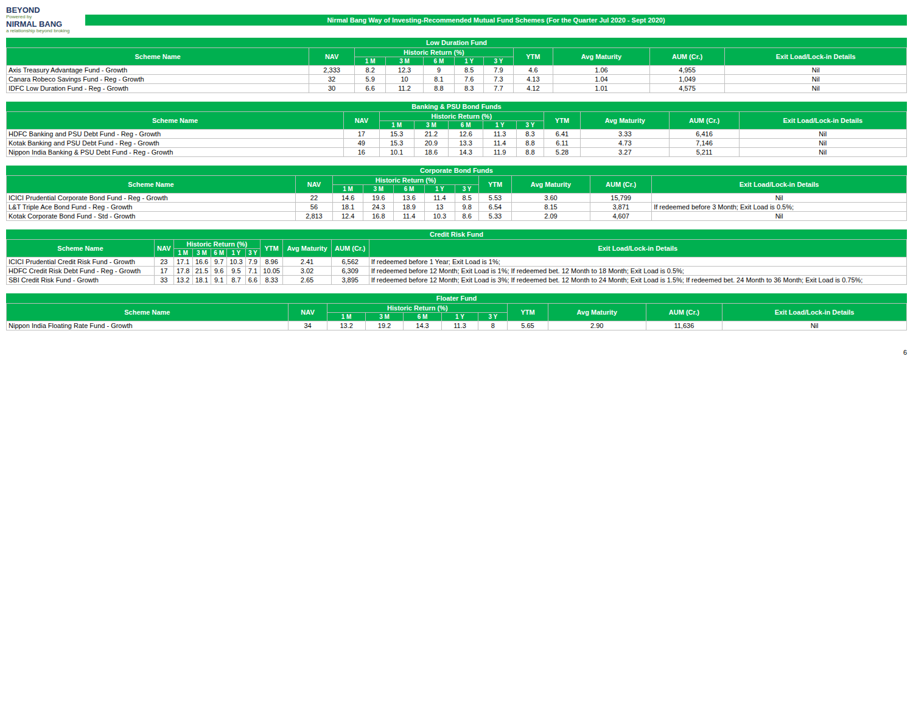BEYOND
Powered by
NIRMAL BANG
a relationship beyond broking
Nirmal Bang Way of Investing-Recommended Mutual Fund Schemes (For the Quarter Jul 2020 - Sept 2020)
Low Duration Fund
| Scheme Name | NAV | Historic Return (%) | YTM | Avg Maturity | AUM (Cr.) | Exit Load/Lock-in Details |
| --- | --- | --- | --- | --- | --- | --- |
| 1 M | 3 M | 6 M | 1 Y | 3 Y |
| Axis Treasury Advantage Fund - Growth | 2,333 | 8.2 | 12.3 | 9 | 8.5 | 7.9 | 4.6 | 1.06 | 4,955 | Nil |
| Canara Robeco Savings Fund - Reg - Growth | 32 | 5.9 | 10 | 8.1 | 7.6 | 7.3 | 4.13 | 1.04 | 1,049 | Nil |
| IDFC Low Duration Fund - Reg - Growth | 30 | 6.6 | 11.2 | 8.8 | 8.3 | 7.7 | 4.12 | 1.01 | 4,575 | Nil |
Banking & PSU Bond Funds
| Scheme Name | NAV | Historic Return (%) | YTM | Avg Maturity | AUM (Cr.) | Exit Load/Lock-in Details |
| --- | --- | --- | --- | --- | --- | --- |
| 1 M | 3 M | 6 M | 1 Y | 3 Y |
| HDFC Banking and PSU Debt Fund - Reg - Growth | 17 | 15.3 | 21.2 | 12.6 | 11.3 | 8.3 | 6.41 | 3.33 | 6,416 | Nil |
| Kotak Banking and PSU Debt Fund - Reg - Growth | 49 | 15.3 | 20.9 | 13.3 | 11.4 | 8.8 | 6.11 | 4.73 | 7,146 | Nil |
| Nippon India Banking & PSU Debt Fund - Reg - Growth | 16 | 10.1 | 18.6 | 14.3 | 11.9 | 8.8 | 5.28 | 3.27 | 5,211 | Nil |
Corporate Bond Funds
| Scheme Name | NAV | Historic Return (%) | YTM | Avg Maturity | AUM (Cr.) | Exit Load/Lock-in Details |
| --- | --- | --- | --- | --- | --- | --- |
| 1 M | 3 M | 6 M | 1 Y | 3 Y |
| ICICI Prudential Corporate Bond Fund - Reg - Growth | 22 | 14.6 | 19.6 | 13.6 | 11.4 | 8.5 | 5.53 | 3.60 | 15,799 | Nil |
| L&T Triple Ace Bond Fund - Reg - Growth | 56 | 18.1 | 24.3 | 18.9 | 13 | 9.8 | 6.54 | 8.15 | 3,871 | If redeemed before 3 Month; Exit Load is 0.5%; |
| Kotak Corporate Bond Fund - Std - Growth | 2,813 | 12.4 | 16.8 | 11.4 | 10.3 | 8.6 | 5.33 | 2.09 | 4,607 | Nil |
Credit Risk Fund
| Scheme Name | NAV | Historic Return (%) | YTM | Avg Maturity | AUM (Cr.) | Exit Load/Lock-in Details |
| --- | --- | --- | --- | --- | --- | --- |
| 1 M | 3 M | 6 M | 1 Y | 3 Y |
| ICICI Prudential Credit Risk Fund - Growth | 23 | 17.1 | 16.6 | 9.7 | 10.3 | 7.9 | 8.96 | 2.41 | 6,562 | If redeemed before 1 Year; Exit Load is 1%; |
| HDFC Credit Risk Debt Fund - Reg - Growth | 17 | 17.8 | 21.5 | 9.6 | 9.5 | 7.1 | 10.05 | 3.02 | 6,309 | If redeemed before 12 Month; Exit Load is 1%; If redeemed bet. 12 Month to 18 Month; Exit Load is 0.5%; |
| SBI Credit Risk Fund - Growth | 33 | 13.2 | 18.1 | 9.1 | 8.7 | 6.6 | 8.33 | 2.65 | 3,895 | If redeemed before 12 Month; Exit Load is 3%; If redeemed bet. 12 Month to 24 Month; Exit Load is 1.5%; If redeemed bet. 24 Month to 36 Month; Exit Load is 0.75%; |
Floater Fund
| Scheme Name | NAV | Historic Return (%) | YTM | Avg Maturity | AUM (Cr.) | Exit Load/Lock-in Details |
| --- | --- | --- | --- | --- | --- | --- |
| 1 M | 3 M | 6 M | 1 Y | 3 Y |
| Nippon India Floating Rate Fund - Growth | 34 | 13.2 | 19.2 | 14.3 | 11.3 | 8 | 5.65 | 2.90 | 11,636 | Nil |
6